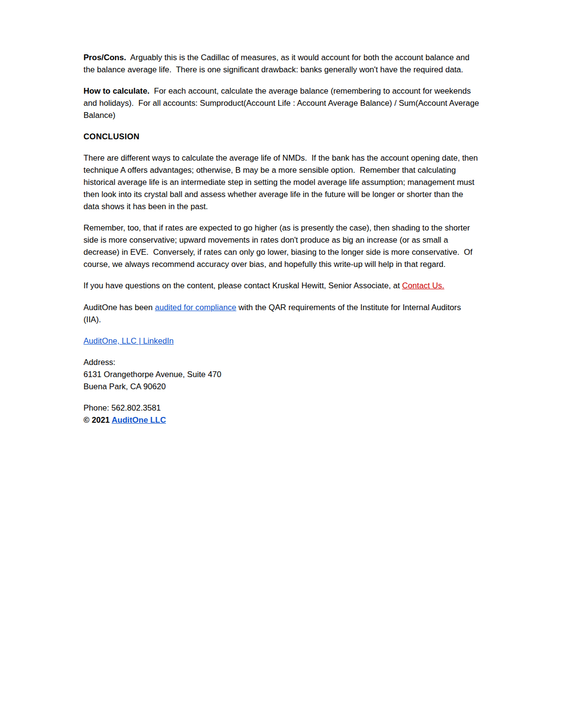Pros/Cons. Arguably this is the Cadillac of measures, as it would account for both the account balance and the balance average life. There is one significant drawback: banks generally won't have the required data.
How to calculate. For each account, calculate the average balance (remembering to account for weekends and holidays). For all accounts: Sumproduct(Account Life : Account Average Balance) / Sum(Account Average Balance)
CONCLUSION
There are different ways to calculate the average life of NMDs. If the bank has the account opening date, then technique A offers advantages; otherwise, B may be a more sensible option. Remember that calculating historical average life is an intermediate step in setting the model average life assumption; management must then look into its crystal ball and assess whether average life in the future will be longer or shorter than the data shows it has been in the past.
Remember, too, that if rates are expected to go higher (as is presently the case), then shading to the shorter side is more conservative; upward movements in rates don't produce as big an increase (or as small a decrease) in EVE. Conversely, if rates can only go lower, biasing to the longer side is more conservative. Of course, we always recommend accuracy over bias, and hopefully this write-up will help in that regard.
If you have questions on the content, please contact Kruskal Hewitt, Senior Associate, at Contact Us.
AuditOne has been audited for compliance with the QAR requirements of the Institute for Internal Auditors (IIA).
AuditOne, LLC | LinkedIn
Address:
6131 Orangethorpe Avenue, Suite 470
Buena Park, CA 90620
Phone: 562.802.3581
© 2021 AuditOne LLC